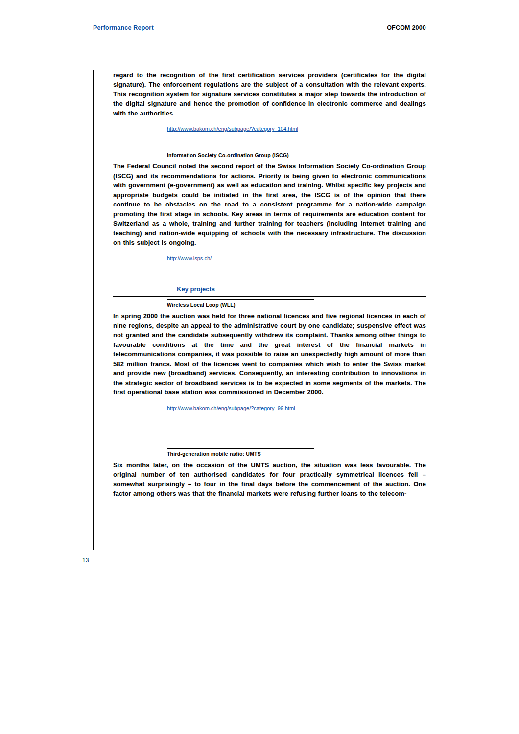Performance Report
OFCOM 2000
regard to the recognition of the first certification services providers (certificates for the digital signature). The enforcement regulations are the subject of a consultation with the relevant experts. This recognition system for signature services constitutes a major step towards the introduction of the digital signature and hence the promotion of confidence in electronic commerce and dealings with the authorities.
http://www.bakom.ch/eng/subpage/?category_104.html
Information Society Co-ordination Group (ISCG)
The Federal Council noted the second report of the Swiss Information Society Co-ordination Group (ISCG) and its recommendations for actions. Priority is being given to electronic communications with government (e-government) as well as education and training. Whilst specific key projects and appropriate budgets could be initiated in the first area, the ISCG is of the opinion that there continue to be obstacles on the road to a consistent programme for a nation-wide campaign promoting the first stage in schools. Key areas in terms of requirements are education content for Switzerland as a whole, training and further training for teachers (including Internet training and teaching) and nation-wide equipping of schools with the necessary infrastructure. The discussion on this subject is ongoing.
http://www.isps.ch/
Key projects
Wireless Local Loop (WLL)
In spring 2000 the auction was held for three national licences and five regional licences in each of nine regions, despite an appeal to the administrative court by one candidate; suspensive effect was not granted and the candidate subsequently withdrew its complaint. Thanks among other things to favourable conditions at the time and the great interest of the financial markets in telecommunications companies, it was possible to raise an unexpectedly high amount of more than 582 million francs. Most of the licences went to companies which wish to enter the Swiss market and provide new (broadband) services. Consequently, an interesting contribution to innovations in the strategic sector of broadband services is to be expected in some segments of the markets. The first operational base station was commissioned in December 2000.
http://www.bakom.ch/eng/subpage/?category_99.html
Third-generation mobile radio: UMTS
Six months later, on the occasion of the UMTS auction, the situation was less favourable. The original number of ten authorised candidates for four practically symmetrical licences fell – somewhat surprisingly – to four in the final days before the commencement of the auction. One factor among others was that the financial markets were refusing further loans to the telecom-
13